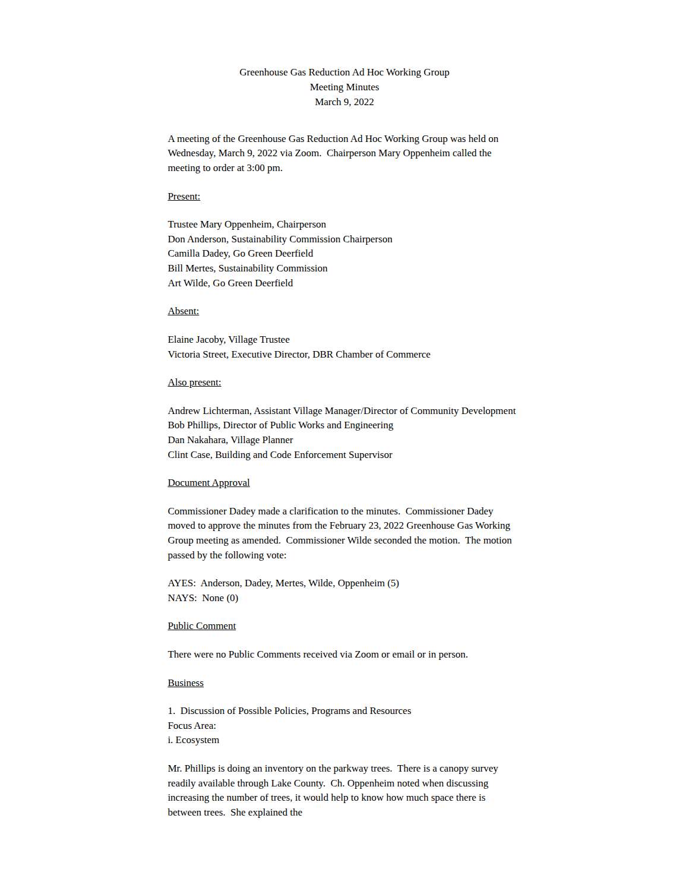Greenhouse Gas Reduction Ad Hoc Working Group Meeting Minutes March 9, 2022
A meeting of the Greenhouse Gas Reduction Ad Hoc Working Group was held on Wednesday, March 9, 2022 via Zoom. Chairperson Mary Oppenheim called the meeting to order at 3:00 pm.
Present:
Trustee Mary Oppenheim, Chairperson Don Anderson, Sustainability Commission Chairperson Camilla Dadey, Go Green Deerfield Bill Mertes, Sustainability Commission Art Wilde, Go Green Deerfield
Absent:
Elaine Jacoby, Village Trustee Victoria Street, Executive Director, DBR Chamber of Commerce
Also present:
Andrew Lichterman, Assistant Village Manager/Director of Community Development Bob Phillips, Director of Public Works and Engineering Dan Nakahara, Village Planner Clint Case, Building and Code Enforcement Supervisor
Document Approval
Commissioner Dadey made a clarification to the minutes. Commissioner Dadey moved to approve the minutes from the February 23, 2022 Greenhouse Gas Working Group meeting as amended. Commissioner Wilde seconded the motion. The motion passed by the following vote:
AYES: Anderson, Dadey, Mertes, Wilde, Oppenheim (5) NAYS: None (0)
Public Comment
There were no Public Comments received via Zoom or email or in person.
Business
1. Discussion of Possible Policies, Programs and Resources
Focus Area:
i. Ecosystem
Mr. Phillips is doing an inventory on the parkway trees. There is a canopy survey readily available through Lake County. Ch. Oppenheim noted when discussing increasing the number of trees, it would help to know how much space there is between trees. She explained the